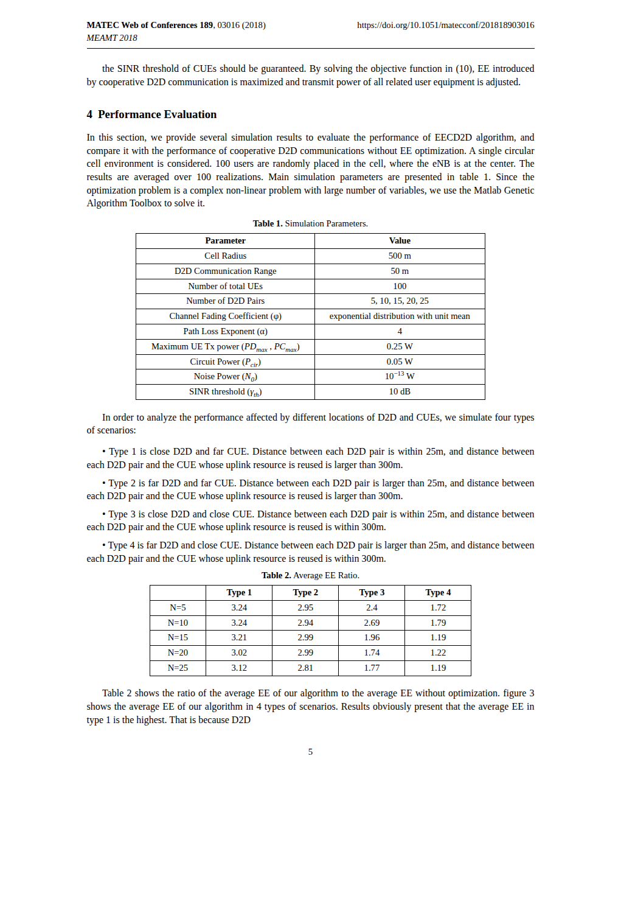MATEC Web of Conferences 189, 03016 (2018)
MEAMT 2018
https://doi.org/10.1051/matecconf/201818903016
the SINR threshold of CUEs should be guaranteed. By solving the objective function in (10), EE introduced by cooperative D2D communication is maximized and transmit power of all related user equipment is adjusted.
4 Performance Evaluation
In this section, we provide several simulation results to evaluate the performance of EECD2D algorithm, and compare it with the performance of cooperative D2D communications without EE optimization. A single circular cell environment is considered. 100 users are randomly placed in the cell, where the eNB is at the center. The results are averaged over 100 realizations. Main simulation parameters are presented in table 1. Since the optimization problem is a complex non-linear problem with large number of variables, we use the Matlab Genetic Algorithm Toolbox to solve it.
Table 1. Simulation Parameters.
| Parameter | Value |
| --- | --- |
| Cell Radius | 500 m |
| D2D Communication Range | 50 m |
| Number of total UEs | 100 |
| Number of D2D Pairs | 5, 10, 15, 20, 25 |
| Channel Fading Coefficient (φ) | exponential distribution with unit mean |
| Path Loss Exponent (α) | 4 |
| Maximum UE Tx power ( PD max , PC max ) | 0.25 W |
| Circuit Power ( P cir ) | 0.05 W |
| Noise Power ( N 0 ) | 10 −13 W |
| SINR threshold ( γ th ) | 10 dB |
In order to analyze the performance affected by different locations of D2D and CUEs, we simulate four types of scenarios:
• Type 1 is close D2D and far CUE. Distance between each D2D pair is within 25m, and distance between each D2D pair and the CUE whose uplink resource is reused is larger than 300m.
• Type 2 is far D2D and far CUE. Distance between each D2D pair is larger than 25m, and distance between each D2D pair and the CUE whose uplink resource is reused is larger than 300m.
• Type 3 is close D2D and close CUE. Distance between each D2D pair is within 25m, and distance between each D2D pair and the CUE whose uplink resource is reused is within 300m.
• Type 4 is far D2D and close CUE. Distance between each D2D pair is larger than 25m, and distance between each D2D pair and the CUE whose uplink resource is reused is within 300m.
Table 2. Average EE Ratio.
| | Type 1 | Type 2 | Type 3 | Type 4 |
| --- | --- | --- | --- | --- |
| N=5 | 3.24 | 2.95 | 2.4 | 1.72 |
| N=10 | 3.24 | 2.94 | 2.69 | 1.79 |
| N=15 | 3.21 | 2.99 | 1.96 | 1.19 |
| N=20 | 3.02 | 2.99 | 1.74 | 1.22 |
| N=25 | 3.12 | 2.81 | 1.77 | 1.19 |
Table 2 shows the ratio of the average EE of our algorithm to the average EE without optimization. figure 3 shows the average EE of our algorithm in 4 types of scenarios. Results obviously present that the average EE in type 1 is the highest. That is because D2D
5